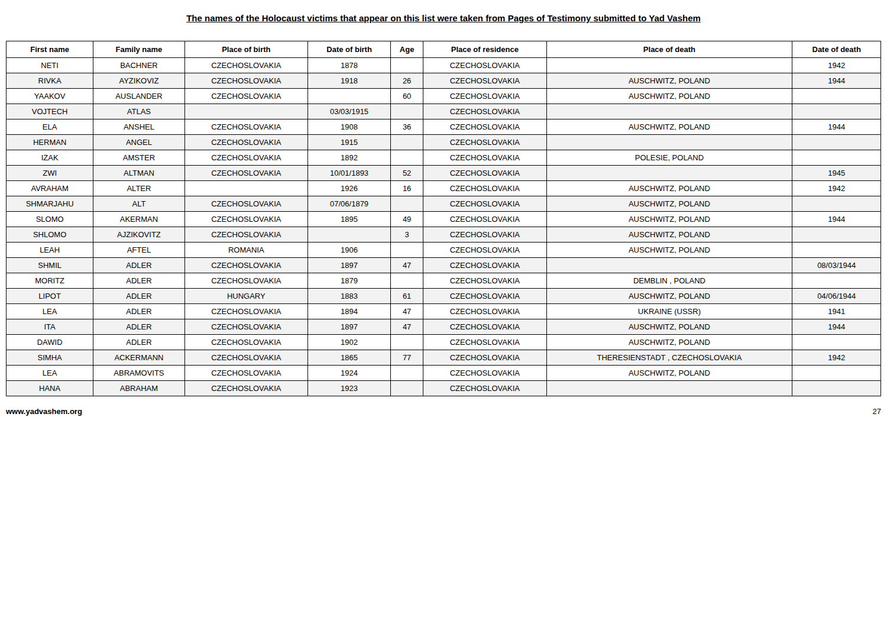The names of the Holocaust victims that appear on this list were taken from Pages of Testimony submitted to Yad Vashem
| First name | Family name | Place of birth | Date of birth | Age | Place of residence | Place of death | Date of death |
| --- | --- | --- | --- | --- | --- | --- | --- |
| NETI | BACHNER | CZECHOSLOVAKIA | 1878 | | CZECHOSLOVAKIA | | 1942 |
| RIVKA | AYZIKOVIZ | CZECHOSLOVAKIA | 1918 | 26 | CZECHOSLOVAKIA | AUSCHWITZ, POLAND | 1944 |
| YAAKOV | AUSLANDER | CZECHOSLOVAKIA | | 60 | CZECHOSLOVAKIA | AUSCHWITZ, POLAND | |
| VOJTECH | ATLAS | | 03/03/1915 | | CZECHOSLOVAKIA | | |
| ELA | ANSHEL | CZECHOSLOVAKIA | 1908 | 36 | CZECHOSLOVAKIA | AUSCHWITZ, POLAND | 1944 |
| HERMAN | ANGEL | CZECHOSLOVAKIA | 1915 | | CZECHOSLOVAKIA | | |
| IZAK | AMSTER | CZECHOSLOVAKIA | 1892 | | CZECHOSLOVAKIA | POLESIE, POLAND | |
| ZWI | ALTMAN | CZECHOSLOVAKIA | 10/01/1893 | 52 | CZECHOSLOVAKIA | | 1945 |
| AVRAHAM | ALTER | | 1926 | 16 | CZECHOSLOVAKIA | AUSCHWITZ, POLAND | 1942 |
| SHMARJAHU | ALT | CZECHOSLOVAKIA | 07/06/1879 | | CZECHOSLOVAKIA | AUSCHWITZ, POLAND | |
| SLOMO | AKERMAN | CZECHOSLOVAKIA | 1895 | 49 | CZECHOSLOVAKIA | AUSCHWITZ, POLAND | 1944 |
| SHLOMO | AJZIKOVITZ | CZECHOSLOVAKIA | | 3 | CZECHOSLOVAKIA | AUSCHWITZ, POLAND | |
| LEAH | AFTEL | ROMANIA | 1906 | | CZECHOSLOVAKIA | AUSCHWITZ, POLAND | |
| SHMIL | ADLER | CZECHOSLOVAKIA | 1897 | 47 | CZECHOSLOVAKIA | | 08/03/1944 |
| MORITZ | ADLER | CZECHOSLOVAKIA | 1879 | | CZECHOSLOVAKIA | DEMBLIN , POLAND | |
| LIPOT | ADLER | HUNGARY | 1883 | 61 | CZECHOSLOVAKIA | AUSCHWITZ, POLAND | 04/06/1944 |
| LEA | ADLER | CZECHOSLOVAKIA | 1894 | 47 | CZECHOSLOVAKIA | UKRAINE (USSR) | 1941 |
| ITA | ADLER | CZECHOSLOVAKIA | 1897 | 47 | CZECHOSLOVAKIA | AUSCHWITZ, POLAND | 1944 |
| DAWID | ADLER | CZECHOSLOVAKIA | 1902 | | CZECHOSLOVAKIA | AUSCHWITZ, POLAND | |
| SIMHA | ACKERMANN | CZECHOSLOVAKIA | 1865 | 77 | CZECHOSLOVAKIA | THERESIENSTADT , CZECHOSLOVAKIA | 1942 |
| LEA | ABRAMOVITS | CZECHOSLOVAKIA | 1924 | | CZECHOSLOVAKIA | AUSCHWITZ, POLAND | |
| HANA | ABRAHAM | CZECHOSLOVAKIA | 1923 | | CZECHOSLOVAKIA | | |
www.yadvashem.org 27